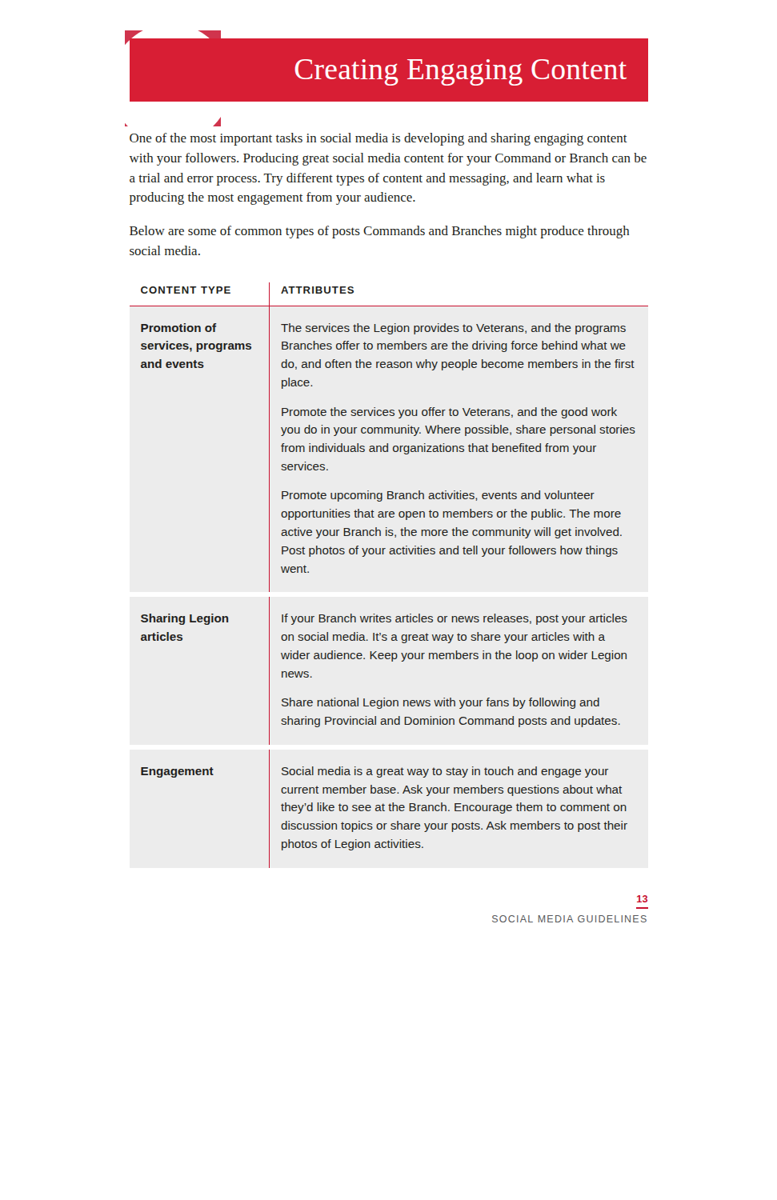Creating Engaging Content
One of the most important tasks in social media is developing and sharing engaging content with your followers. Producing great social media content for your Command or Branch can be a trial and error process. Try different types of content and messaging, and learn what is producing the most engagement from your audience.
Below are some of common types of posts Commands and Branches might produce through social media.
| Content Type | Attributes |
| --- | --- |
| Promotion of services, programs and events | The services the Legion provides to Veterans, and the programs Branches offer to members are the driving force behind what we do, and often the reason why people become members in the first place. Promote the services you offer to Veterans, and the good work you do in your community. Where possible, share personal stories from individuals and organizations that benefited from your services. Promote upcoming Branch activities, events and volunteer opportunities that are open to members or the public. The more active your Branch is, the more the community will get involved. Post photos of your activities and tell your followers how things went. |
| Sharing Legion articles | If your Branch writes articles or news releases, post your articles on social media. It’s a great way to share your articles with a wider audience. Keep your members in the loop on wider Legion news. Share national Legion news with your fans by following and sharing Provincial and Dominion Command posts and updates. |
| Engagement | Social media is a great way to stay in touch and engage your current member base. Ask your members questions about what they’d like to see at the Branch. Encourage them to comment on discussion topics or share your posts. Ask members to post their photos of Legion activities. |
13 Social Media Guidelines